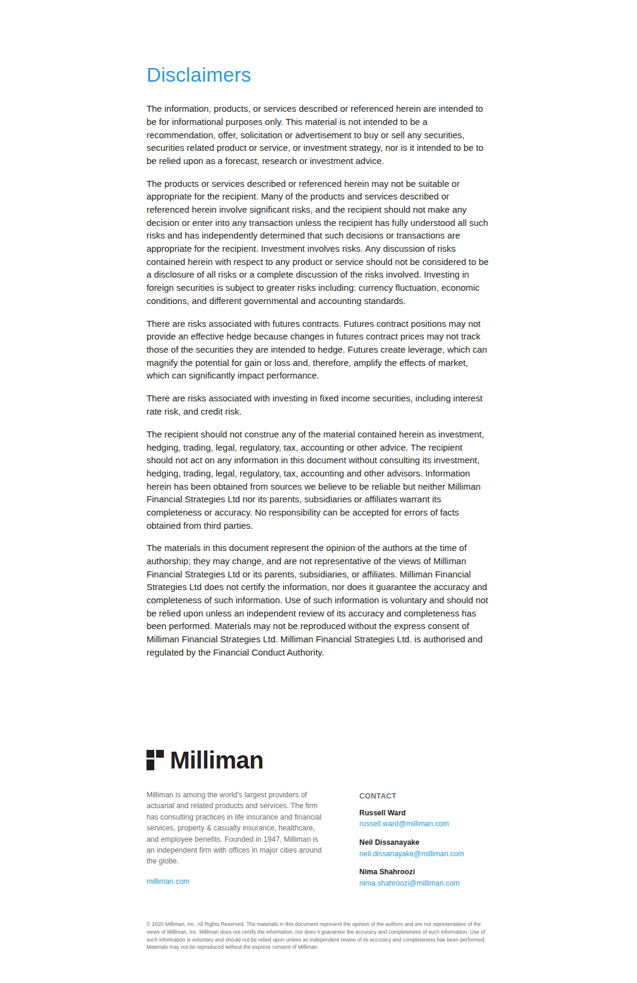Disclaimers
The information, products, or services described or referenced herein are intended to be for informational purposes only. This material is not intended to be a recommendation, offer, solicitation or advertisement to buy or sell any securities, securities related product or service, or investment strategy, nor is it intended to be to be relied upon as a forecast, research or investment advice.
The products or services described or referenced herein may not be suitable or appropriate for the recipient. Many of the products and services described or referenced herein involve significant risks, and the recipient should not make any decision or enter into any transaction unless the recipient has fully understood all such risks and has independently determined that such decisions or transactions are appropriate for the recipient. Investment involves risks. Any discussion of risks contained herein with respect to any product or service should not be considered to be a disclosure of all risks or a complete discussion of the risks involved. Investing in foreign securities is subject to greater risks including: currency fluctuation, economic conditions, and different governmental and accounting standards.
There are risks associated with futures contracts. Futures contract positions may not provide an effective hedge because changes in futures contract prices may not track those of the securities they are intended to hedge. Futures create leverage, which can magnify the potential for gain or loss and, therefore, amplify the effects of market, which can significantly impact performance.
There are risks associated with investing in fixed income securities, including interest rate risk, and credit risk.
The recipient should not construe any of the material contained herein as investment, hedging, trading, legal, regulatory, tax, accounting or other advice. The recipient should not act on any information in this document without consulting its investment, hedging, trading, legal, regulatory, tax, accounting and other advisors. Information herein has been obtained from sources we believe to be reliable but neither Milliman Financial Strategies Ltd nor its parents, subsidiaries or affiliates warrant its completeness or accuracy. No responsibility can be accepted for errors of facts obtained from third parties.
The materials in this document represent the opinion of the authors at the time of authorship; they may change, and are not representative of the views of Milliman Financial Strategies Ltd or its parents, subsidiaries, or affiliates. Milliman Financial Strategies Ltd does not certify the information, nor does it guarantee the accuracy and completeness of such information. Use of such information is voluntary and should not be relied upon unless an independent review of its accuracy and completeness has been performed. Materials may not be reproduced without the express consent of Milliman Financial Strategies Ltd. Milliman Financial Strategies Ltd. is authorised and regulated by the Financial Conduct Authority.
Milliman
Milliman is among the world’s largest providers of actuarial and related products and services. The firm has consulting practices in life insurance and financial services, property & casualty insurance, healthcare, and employee benefits. Founded in 1947, Milliman is an independent firm with offices in major cities around the globe.
milliman.com
CONTACT
Russell Ward russell.ward@milliman.com
Neil Dissanayake neil.dissanayake@milliman.com
Nima Shahroozi nima.shahroozi@milliman.com
© 2020 Milliman, Inc. All Rights Reserved. The materials in this document represent the opinion of the authors and are not representative of the views of Milliman, Inc. Milliman does not certify the information, nor does it guarantee the accuracy and completeness of such information. Use of such information is voluntary and should not be relied upon unless an independent review of its accuracy and completeness has been performed. Materials may not be reproduced without the express consent of Milliman.